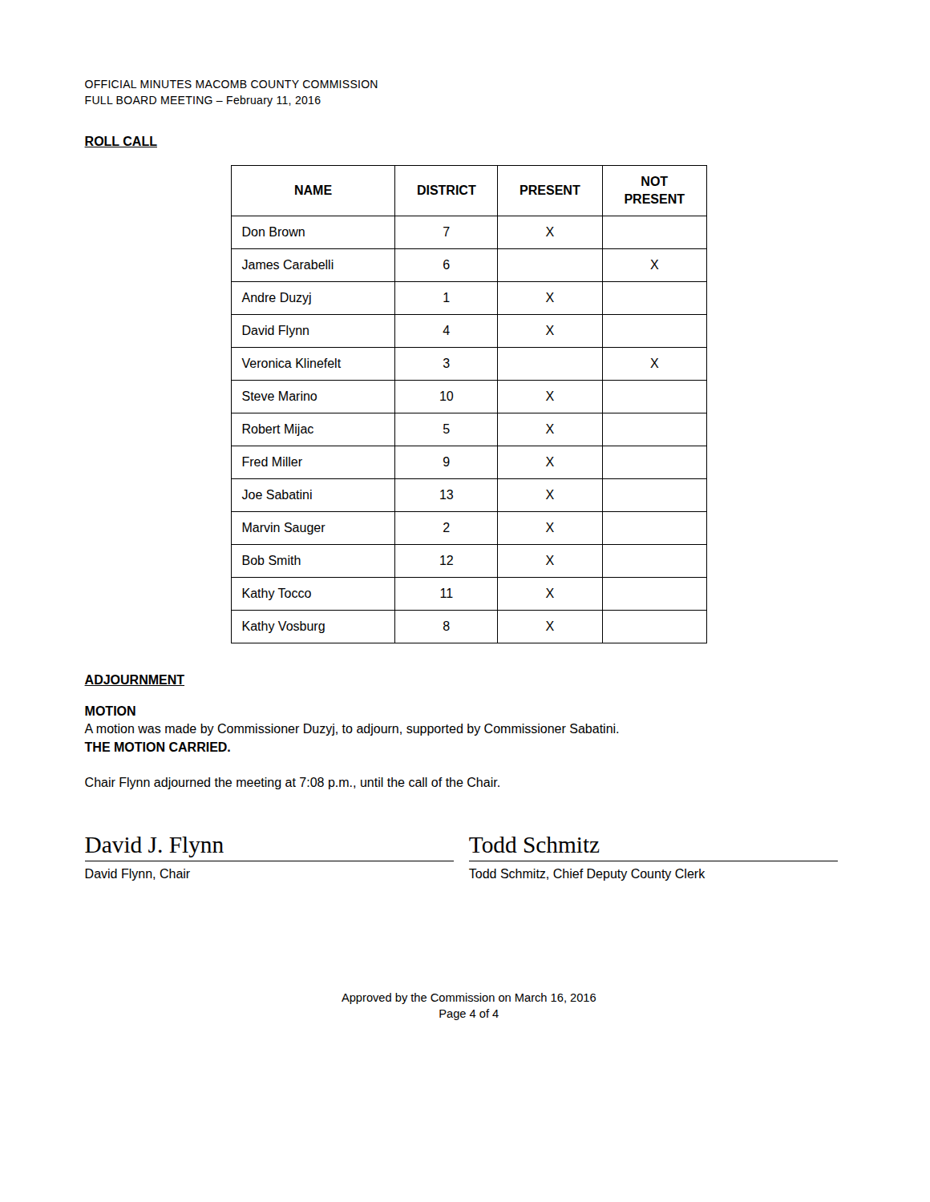OFFICIAL MINUTES MACOMB COUNTY COMMISSION
FULL BOARD MEETING – February 11, 2016
ROLL CALL
| NAME | DISTRICT | PRESENT | NOT PRESENT |
| --- | --- | --- | --- |
| Don Brown | 7 | X | |
| James Carabelli | 6 | | X |
| Andre Duzyj | 1 | X | |
| David Flynn | 4 | X | |
| Veronica Klinefelt | 3 | | X |
| Steve Marino | 10 | X | |
| Robert Mijac | 5 | X | |
| Fred Miller | 9 | X | |
| Joe Sabatini | 13 | X | |
| Marvin Sauger | 2 | X | |
| Bob Smith | 12 | X | |
| Kathy Tocco | 11 | X | |
| Kathy Vosburg | 8 | X | |
ADJOURNMENT
MOTION
A motion was made by Commissioner Duzyj, to adjourn, supported by Commissioner Sabatini.
THE MOTION CARRIED.
Chair Flynn adjourned the meeting at 7:08 p.m., until the call of the Chair.
| David J. Flynn David Flynn, Chair | Todd Schmitz Todd Schmitz, Chief Deputy County Clerk |
Approved by the Commission on March 16, 2016
Page 4 of 4